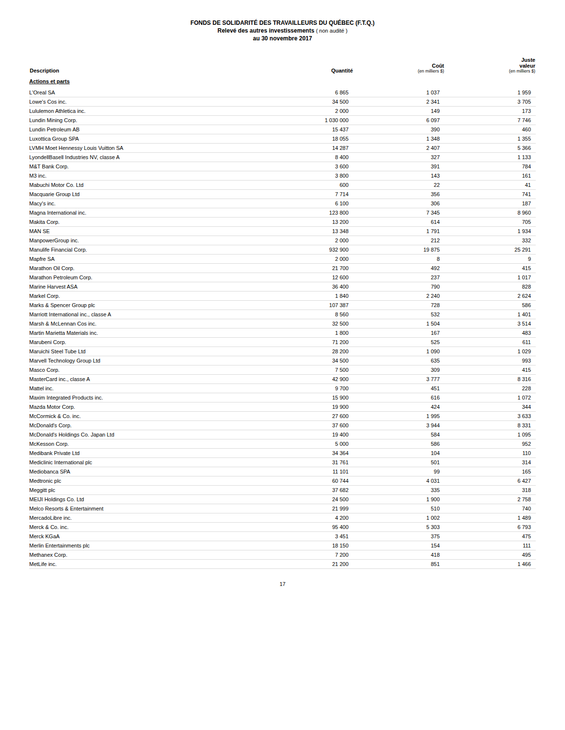FONDS DE SOLIDARITÉ DES TRAVAILLEURS DU QUÉBEC (F.T.Q.)
Relevé des autres investissements ( non audité )
au 30 novembre 2017
| Description | Quantité | Coût (en milliers $) | Juste valeur (en milliers $) |
| --- | --- | --- | --- |
| Actions et parts |
| L'Oreal SA | 6 865 | 1 037 | 1 959 |
| Lowe's Cos inc. | 34 500 | 2 341 | 3 705 |
| Lululemon Athletica inc. | 2 000 | 149 | 173 |
| Lundin Mining Corp. | 1 030 000 | 6 097 | 7 746 |
| Lundin Petroleum AB | 15 437 | 390 | 460 |
| Luxottica Group SPA | 18 055 | 1 348 | 1 355 |
| LVMH Moet Hennessy Louis Vuitton SA | 14 287 | 2 407 | 5 366 |
| LyondellBasell Industries NV, classe A | 8 400 | 327 | 1 133 |
| M&T Bank Corp. | 3 600 | 391 | 784 |
| M3 inc. | 3 800 | 143 | 161 |
| Mabuchi Motor Co. Ltd | 600 | 22 | 41 |
| Macquarie Group Ltd | 7 714 | 356 | 741 |
| Macy's inc. | 6 100 | 306 | 187 |
| Magna International inc. | 123 800 | 7 345 | 8 960 |
| Makita Corp. | 13 200 | 614 | 705 |
| MAN SE | 13 348 | 1 791 | 1 934 |
| ManpowerGroup inc. | 2 000 | 212 | 332 |
| Manulife Financial Corp. | 932 900 | 19 875 | 25 291 |
| Mapfre SA | 2 000 | 8 | 9 |
| Marathon Oil Corp. | 21 700 | 492 | 415 |
| Marathon Petroleum Corp. | 12 600 | 237 | 1 017 |
| Marine Harvest ASA | 36 400 | 790 | 828 |
| Markel Corp. | 1 840 | 2 240 | 2 624 |
| Marks & Spencer Group plc | 107 387 | 728 | 586 |
| Marriott International inc., classe A | 8 560 | 532 | 1 401 |
| Marsh & McLennan Cos inc. | 32 500 | 1 504 | 3 514 |
| Martin Marietta Materials inc. | 1 800 | 167 | 483 |
| Marubeni Corp. | 71 200 | 525 | 611 |
| Maruichi Steel Tube Ltd | 28 200 | 1 090 | 1 029 |
| Marvell Technology Group Ltd | 34 500 | 635 | 993 |
| Masco Corp. | 7 500 | 309 | 415 |
| MasterCard inc., classe A | 42 900 | 3 777 | 8 316 |
| Mattel inc. | 9 700 | 451 | 228 |
| Maxim Integrated Products inc. | 15 900 | 616 | 1 072 |
| Mazda Motor Corp. | 19 900 | 424 | 344 |
| McCormick & Co. inc. | 27 600 | 1 995 | 3 633 |
| McDonald's Corp. | 37 600 | 3 944 | 8 331 |
| McDonald's Holdings Co. Japan Ltd | 19 400 | 584 | 1 095 |
| McKesson Corp. | 5 000 | 586 | 952 |
| Medibank Private Ltd | 34 364 | 104 | 110 |
| Mediclinic International plc | 31 761 | 501 | 314 |
| Mediobanca SPA | 11 101 | 99 | 165 |
| Medtronic plc | 60 744 | 4 031 | 6 427 |
| Meggitt plc | 37 682 | 335 | 318 |
| MEIJI Holdings Co. Ltd | 24 500 | 1 900 | 2 758 |
| Melco Resorts & Entertainment | 21 999 | 510 | 740 |
| MercadoLibre inc. | 4 200 | 1 002 | 1 489 |
| Merck & Co. inc. | 95 400 | 5 303 | 6 793 |
| Merck KGaA | 3 451 | 375 | 475 |
| Merlin Entertainments plc | 18 150 | 154 | 111 |
| Methanex Corp. | 7 200 | 418 | 495 |
| MetLife inc. | 21 200 | 851 | 1 466 |
17